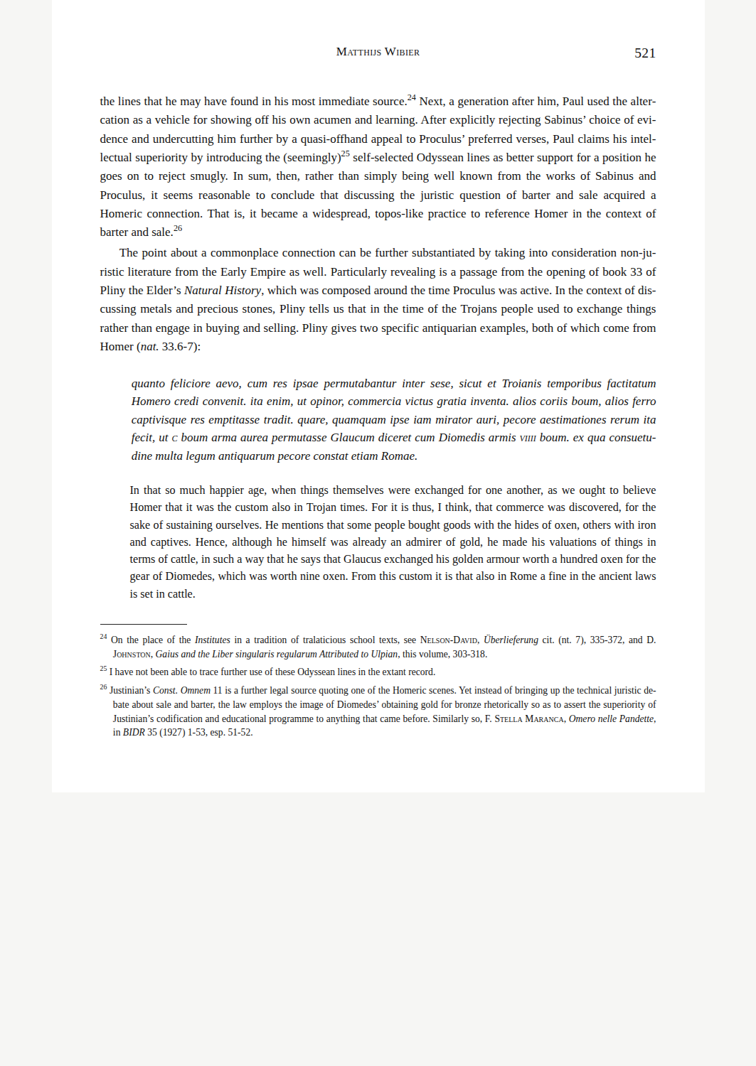Matthijs Wibier 521
the lines that he may have found in his most immediate source.24 Next, a generation after him, Paul used the altercation as a vehicle for showing off his own acumen and learning. After explicitly rejecting Sabinus’ choice of evidence and undercutting him further by a quasi-offhand appeal to Proculus’ preferred verses, Paul claims his intellectual superiority by introducing the (seemingly)25 self-selected Odyssean lines as better support for a position he goes on to reject smugly. In sum, then, rather than simply being well known from the works of Sabinus and Proculus, it seems reasonable to conclude that discussing the juristic question of barter and sale acquired a Homeric connection. That is, it became a widespread, topos-like practice to reference Homer in the context of barter and sale.26
The point about a commonplace connection can be further substantiated by taking into consideration non-juristic literature from the Early Empire as well. Particularly revealing is a passage from the opening of book 33 of Pliny the Elder’s Natural History, which was composed around the time Proculus was active. In the context of discussing metals and precious stones, Pliny tells us that in the time of the Trojans people used to exchange things rather than engage in buying and selling. Pliny gives two specific antiquarian examples, both of which come from Homer (nat. 33.6-7):
quanto feliciore aevo, cum res ipsae permutabantur inter sese, sicut et Troianis temporibus factitatum Homero credi convenit. ita enim, ut opinor, commercia victus gratia inventa. alios coriis boum, alios ferro captivisque res emptitasse tradit. quare, quamquam ipse iam mirator auri, pecore aestimationes rerum ita fecit, ut c boum arma aurea permutasse Glaucum diceret cum Diomedis armis viiii boum. ex qua consuetudine multa legum antiquarum pecore constat etiam Romae.
In that so much happier age, when things themselves were exchanged for one another, as we ought to believe Homer that it was the custom also in Trojan times. For it is thus, I think, that commerce was discovered, for the sake of sustaining ourselves. He mentions that some people bought goods with the hides of oxen, others with iron and captives. Hence, although he himself was already an admirer of gold, he made his valuations of things in terms of cattle, in such a way that he says that Glaucus exchanged his golden armour worth a hundred oxen for the gear of Diomedes, which was worth nine oxen. From this custom it is that also in Rome a fine in the ancient laws is set in cattle.
24 On the place of the Institutes in a tradition of tralaticious school texts, see Nelson-David, Überlieferung cit. (nt. 7), 335-372, and D. Johnston, Gaius and the Liber singularis regularum Attributed to Ulpian, this volume, 303-318.
25 I have not been able to trace further use of these Odyssean lines in the extant record.
26 Justinian’s Const. Omnem 11 is a further legal source quoting one of the Homeric scenes. Yet instead of bringing up the technical juristic debate about sale and barter, the law employs the image of Diomedes’ obtaining gold for bronze rhetorically so as to assert the superiority of Justinian’s codification and educational programme to anything that came before. Similarly so, F. Stella Maranca, Omero nelle Pandette, in BIDR 35 (1927) 1-53, esp. 51-52.